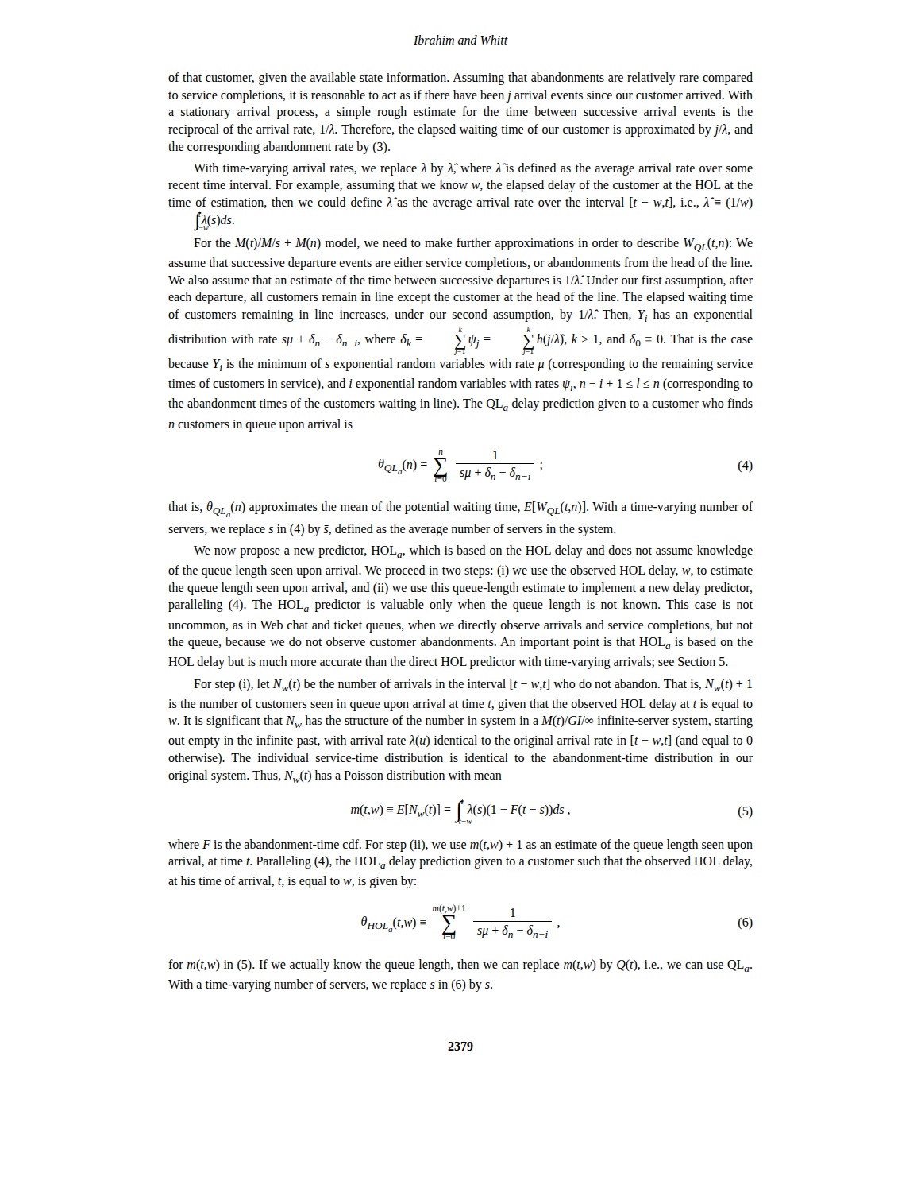Ibrahim and Whitt
of that customer, given the available state information. Assuming that abandonments are relatively rare compared to service completions, it is reasonable to act as if there have been j arrival events since our customer arrived. With a stationary arrival process, a simple rough estimate for the time between successive arrival events is the reciprocal of the arrival rate, 1/λ. Therefore, the elapsed waiting time of our customer is approximated by j/λ, and the corresponding abandonment rate by (3).
With time-varying arrival rates, we replace λ by λ̂, where λ̂ is defined as the average arrival rate over some recent time interval. For example, assuming that we know w, the elapsed delay of the customer at the HOL at the time of estimation, then we could define λ̂ as the average arrival rate over the interval [t − w,t], i.e., λ̂ ≡ (1/w)t∫t−w λ(s)ds.
For the M(t)/M/s + M(n) model, we need to make further approximations in order to describe WQL(t,n): We assume that successive departure events are either service completions, or abandonments from the head of the line. We also assume that an estimate of the time between successive departures is 1/λ̂. Under our first assumption, after each departure, all customers remain in line except the customer at the head of the line. The elapsed waiting time of customers remaining in line increases, under our second assumption, by 1/λ̂. Then, Yi has an exponential distribution with rate sμ + δn − δn−i, where δk = k∑j=1 ψj = k∑j=1 h(j/λ̂), k ≥ 1, and δ0 ≡ 0. That is the case because Yi is the minimum of s exponential random variables with rate μ (corresponding to the remaining service times of customers in service), and i exponential random variables with rates ψi, n − i + 1 ≤ l ≤ n (corresponding to the abandonment times of the customers waiting in line). The QLa delay prediction given to a customer who finds n customers in queue upon arrival is
θQLa(n) = n∑i=0 1 sμ + δn − δn−i ; (4)
that is, θQLa(n) approximates the mean of the potential waiting time, E[WQL(t,n)]. With a time-varying number of servers, we replace s in (4) by s̄, defined as the average number of servers in the system.
We now propose a new predictor, HOLa, which is based on the HOL delay and does not assume knowledge of the queue length seen upon arrival. We proceed in two steps: (i) we use the observed HOL delay, w, to estimate the queue length seen upon arrival, and (ii) we use this queue-length estimate to implement a new delay predictor, paralleling (4). The HOLa predictor is valuable only when the queue length is not known. This case is not uncommon, as in Web chat and ticket queues, when we directly observe arrivals and service completions, but not the queue, because we do not observe customer abandonments. An important point is that HOLa is based on the HOL delay but is much more accurate than the direct HOL predictor with time-varying arrivals; see Section 5.
For step (i), let Nw(t) be the number of arrivals in the interval [t − w,t] who do not abandon. That is, Nw(t) + 1 is the number of customers seen in queue upon arrival at time t, given that the observed HOL delay at t is equal to w. It is significant that Nw has the structure of the number in system in a M(t)/GI/∞ infinite-server system, starting out empty in the infinite past, with arrival rate λ(u) identical to the original arrival rate in [t − w,t] (and equal to 0 otherwise). The individual service-time distribution is identical to the abandonment-time distribution in our original system. Thus, Nw(t) has a Poisson distribution with mean
m(t,w) ≡ E[Nw(t)] = t∫t−w λ(s)(1 − F(t − s))ds , (5)
where F is the abandonment-time cdf. For step (ii), we use m(t,w) + 1 as an estimate of the queue length seen upon arrival, at time t. Paralleling (4), the HOLa delay prediction given to a customer such that the observed HOL delay, at his time of arrival, t, is equal to w, is given by:
θHOLa(t,w) ≡ m(t,w)+1∑i=0 1 sμ + δn − δn−i , (6)
for m(t,w) in (5). If we actually know the queue length, then we can replace m(t,w) by Q(t), i.e., we can use QLa. With a time-varying number of servers, we replace s in (6) by s̄.
2379